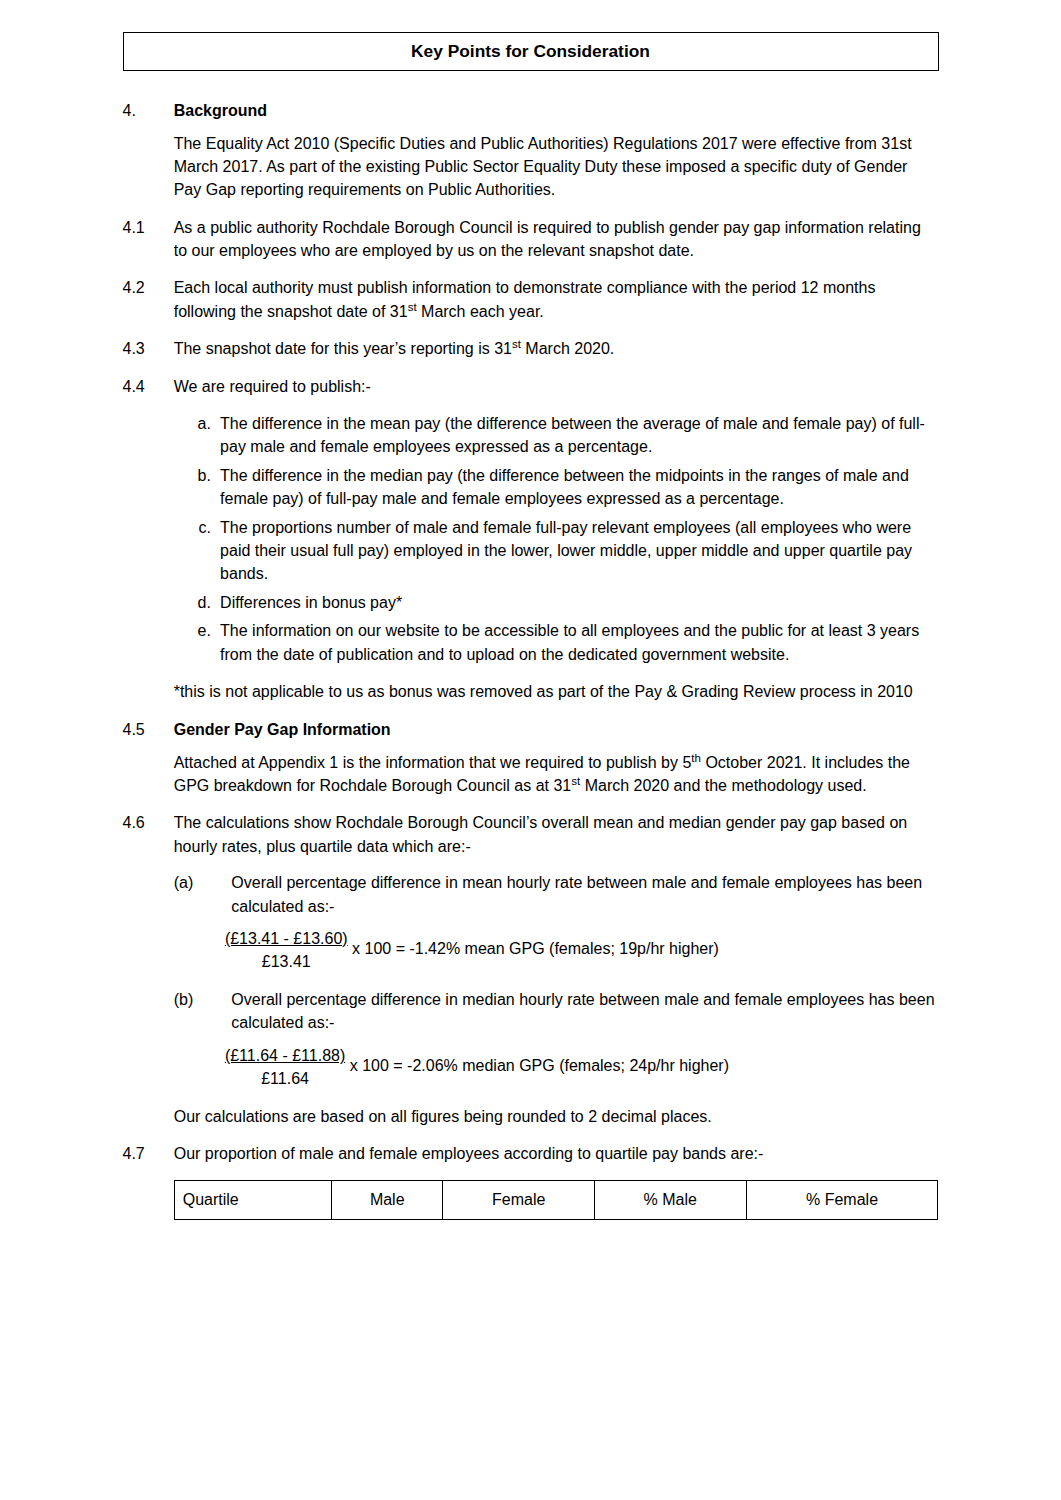Key Points for Consideration
4.
Background
The Equality Act 2010 (Specific Duties and Public Authorities) Regulations 2017 were effective from 31st March 2017. As part of the existing Public Sector Equality Duty these imposed a specific duty of Gender Pay Gap reporting requirements on Public Authorities.
4.1
As a public authority Rochdale Borough Council is required to publish gender pay gap information relating to our employees who are employed by us on the relevant snapshot date.
4.2
Each local authority must publish information to demonstrate compliance with the period 12 months following the snapshot date of 31st March each year.
4.3
The snapshot date for this year’s reporting is 31st March 2020.
4.4
We are required to publish:-
The difference in the mean pay (the difference between the average of male and female pay) of full-pay male and female employees expressed as a percentage.
The difference in the median pay (the difference between the midpoints in the ranges of male and female pay) of full-pay male and female employees expressed as a percentage.
The proportions number of male and female full-pay relevant employees (all employees who were paid their usual full pay) employed in the lower, lower middle, upper middle and upper quartile pay bands.
Differences in bonus pay*
The information on our website to be accessible to all employees and the public for at least 3 years from the date of publication and to upload on the dedicated government website.
*this is not applicable to us as bonus was removed as part of the Pay & Grading Review process in 2010
4.5
Gender Pay Gap Information
Attached at Appendix 1 is the information that we required to publish by 5th October 2021. It includes the GPG breakdown for Rochdale Borough Council as at 31st March 2020 and the methodology used.
4.6
The calculations show Rochdale Borough Council’s overall mean and median gender pay gap based on hourly rates, plus quartile data which are:-
(a)
Overall percentage difference in mean hourly rate between male and female employees has been calculated as:-
(£13.41 - £13.60) £13.41 x 100 = -1.42% mean GPG (females; 19p/hr higher)
(b)
Overall percentage difference in median hourly rate between male and female employees has been calculated as:-
(£11.64 - £11.88) £11.64 x 100 = -2.06% median GPG (females; 24p/hr higher)
Our calculations are based on all figures being rounded to 2 decimal places.
4.7
Our proportion of male and female employees according to quartile pay bands are:-
| Quartile | Male | Female | % Male | % Female |
| --- | --- | --- | --- | --- |